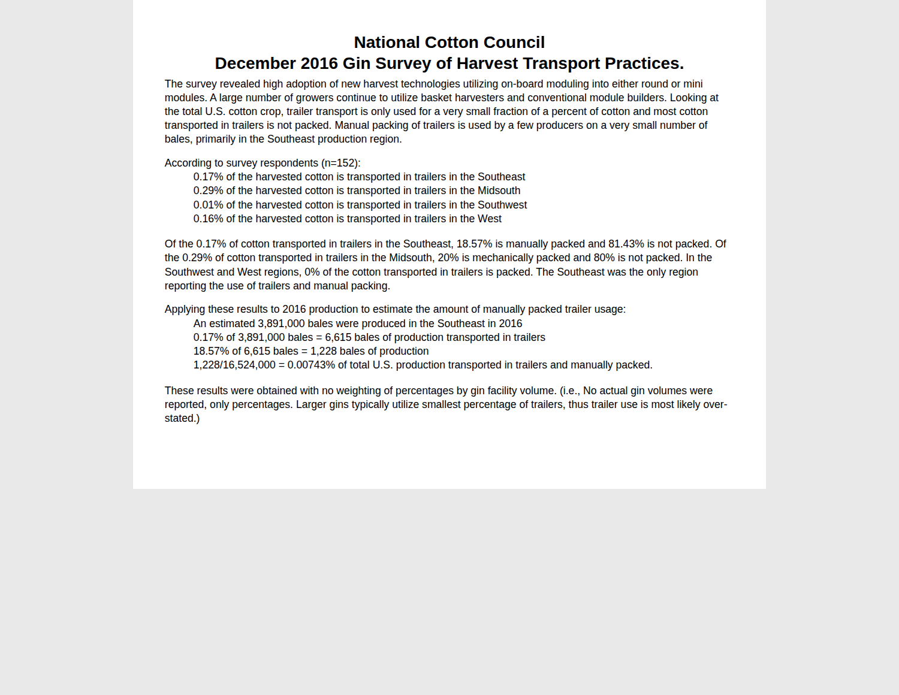National Cotton Council
December 2016 Gin Survey of Harvest Transport Practices.
The survey revealed high adoption of new harvest technologies utilizing on-board moduling into either round or mini modules. A large number of growers continue to utilize basket harvesters and conventional module builders. Looking at the total U.S. cotton crop, trailer transport is only used for a very small fraction of a percent of cotton and most cotton transported in trailers is not packed. Manual packing of trailers is used by a few producers on a very small number of bales, primarily in the Southeast production region.
According to survey respondents (n=152):
0.17% of the harvested cotton is transported in trailers in the Southeast
0.29% of the harvested cotton is transported in trailers in the Midsouth
0.01% of the harvested cotton is transported in trailers in the Southwest
0.16% of the harvested cotton is transported in trailers in the West
Of the 0.17% of cotton transported in trailers in the Southeast, 18.57% is manually packed and 81.43% is not packed. Of the 0.29% of cotton transported in trailers in the Midsouth, 20% is mechanically packed and 80% is not packed. In the Southwest and West regions, 0% of the cotton transported in trailers is packed. The Southeast was the only region reporting the use of trailers and manual packing.
Applying these results to 2016 production to estimate the amount of manually packed trailer usage:
An estimated 3,891,000 bales were produced in the Southeast in 2016
0.17% of 3,891,000 bales = 6,615 bales of production transported in trailers
18.57% of 6,615 bales = 1,228 bales of production
1,228/16,524,000 = 0.00743% of total U.S. production transported in trailers and manually packed.
These results were obtained with no weighting of percentages by gin facility volume. (i.e., No actual gin volumes were reported, only percentages. Larger gins typically utilize smallest percentage of trailers, thus trailer use is most likely over-stated.)